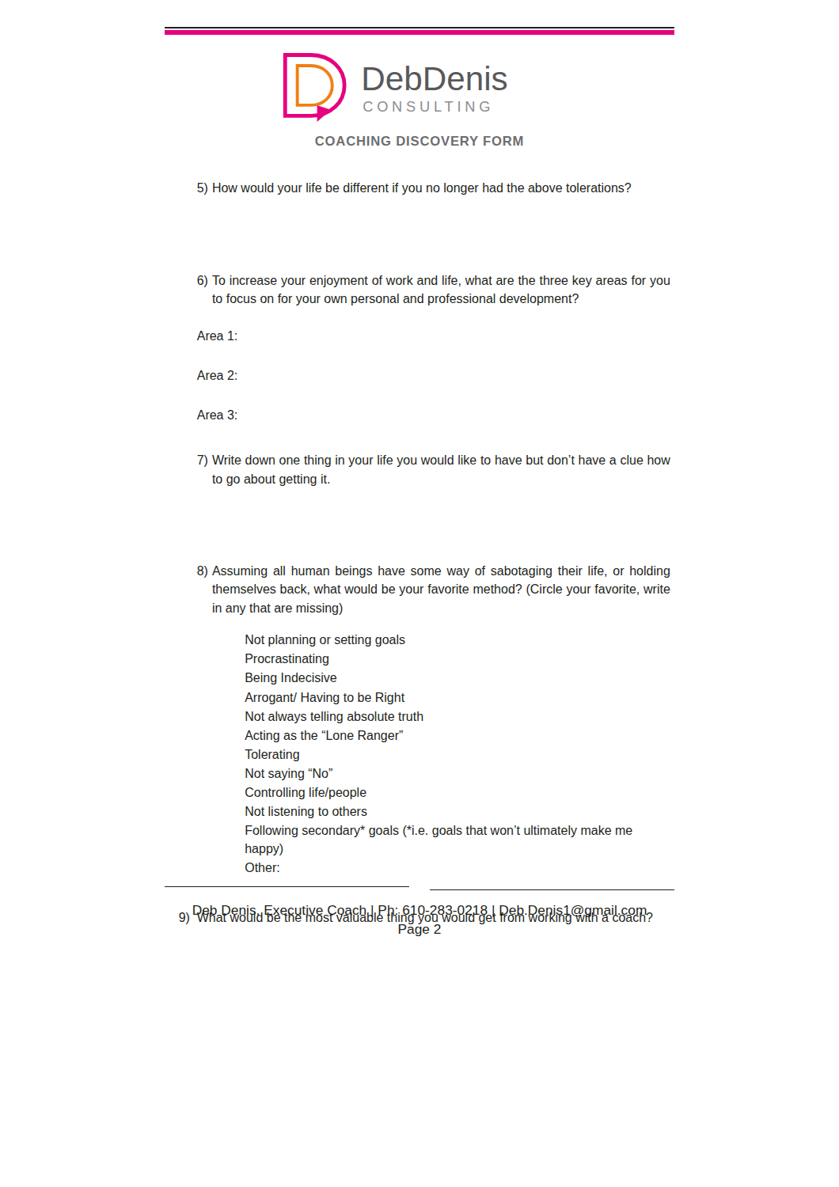DebDenis CONSULTING
COACHING DISCOVERY FORM
5)
How would your life be different if you no longer had the above tolerations?
6)
To increase your enjoyment of work and life, what are the three key areas for you to focus on for your own personal and professional development?
Area 1:
Area 2:
Area 3:
7)
Write down one thing in your life you would like to have but don’t have a clue how to go about getting it.
8)
Assuming all human beings have some way of sabotaging their life, or holding themselves back, what would be your favorite method? (Circle your favorite, write in any that are missing)
Not planning or setting goals
Procrastinating
Being Indecisive
Arrogant/ Having to be Right
Not always telling absolute truth
Acting as the “Lone Ranger”
Tolerating
Not saying “No”
Controlling life/people
Not listening to others
Following secondary* goals (*i.e. goals that won’t ultimately make me happy)
Other:
9)
What would be the most valuable thing you would get from working with a coach?
Deb Denis, Executive Coach | Ph: 610-283-0218 | Deb.Denis1@gmail.com
Page 2